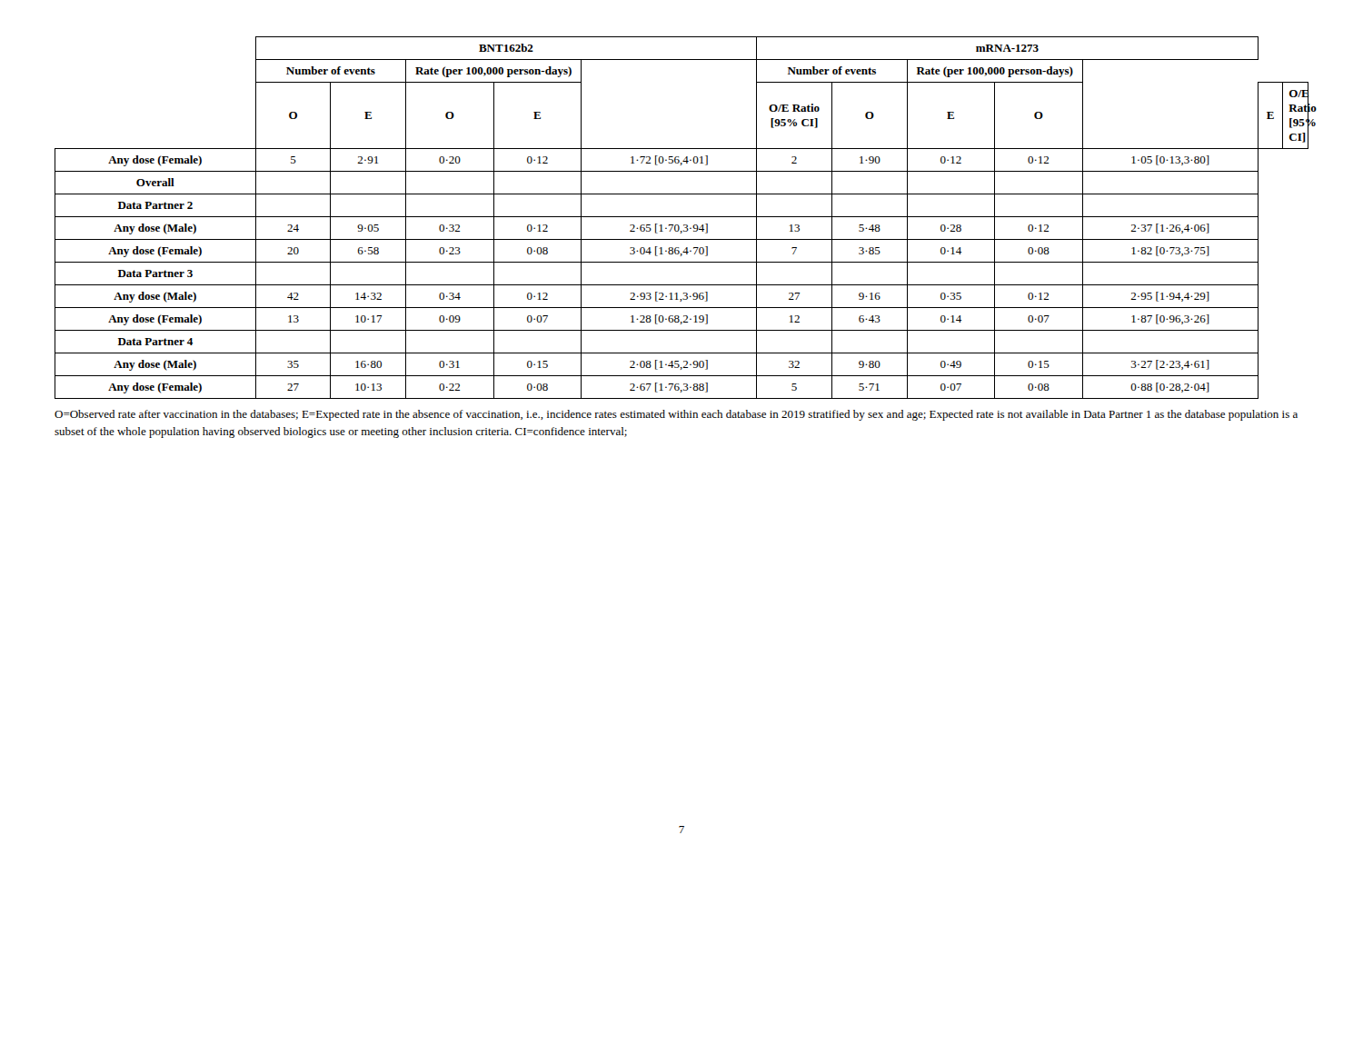| | BNT162b2 | mRNA-1273 |
| --- | --- | --- |
| | Number of events | Rate (per 100,000 person-days) | | Number of events | Rate (per 100,000 person-days) | |
| | O | E | O | E | O/E Ratio [95% CI] | O | E | O | E | O/E Ratio [95% CI] |
| Any dose (Female) | 5 | 2·91 | 0·20 | 0·12 | 1·72 [0·56,4·01] | 2 | 1·90 | 0·12 | 0·12 | 1·05 [0·13,3·80] |
| Overall | | | | | | | | | | |
| Data Partner 2 | | | | | | | | | | |
| Any dose (Male) | 24 | 9·05 | 0·32 | 0·12 | 2·65 [1·70,3·94] | 13 | 5·48 | 0·28 | 0·12 | 2·37 [1·26,4·06] |
| Any dose (Female) | 20 | 6·58 | 0·23 | 0·08 | 3·04 [1·86,4·70] | 7 | 3·85 | 0·14 | 0·08 | 1·82 [0·73,3·75] |
| Data Partner 3 | | | | | | | | | | |
| Any dose (Male) | 42 | 14·32 | 0·34 | 0·12 | 2·93 [2·11,3·96] | 27 | 9·16 | 0·35 | 0·12 | 2·95 [1·94,4·29] |
| Any dose (Female) | 13 | 10·17 | 0·09 | 0·07 | 1·28 [0·68,2·19] | 12 | 6·43 | 0·14 | 0·07 | 1·87 [0·96,3·26] |
| Data Partner 4 | | | | | | | | | | |
| Any dose (Male) | 35 | 16·80 | 0·31 | 0·15 | 2·08 [1·45,2·90] | 32 | 9·80 | 0·49 | 0·15 | 3·27 [2·23,4·61] |
| Any dose (Female) | 27 | 10·13 | 0·22 | 0·08 | 2·67 [1·76,3·88] | 5 | 5·71 | 0·07 | 0·08 | 0·88 [0·28,2·04] |
O=Observed rate after vaccination in the databases; E=Expected rate in the absence of vaccination, i.e., incidence rates estimated within each database in 2019 stratified by sex and age; Expected rate is not available in Data Partner 1 as the database population is a subset of the whole population having observed biologics use or meeting other inclusion criteria. CI=confidence interval;
7